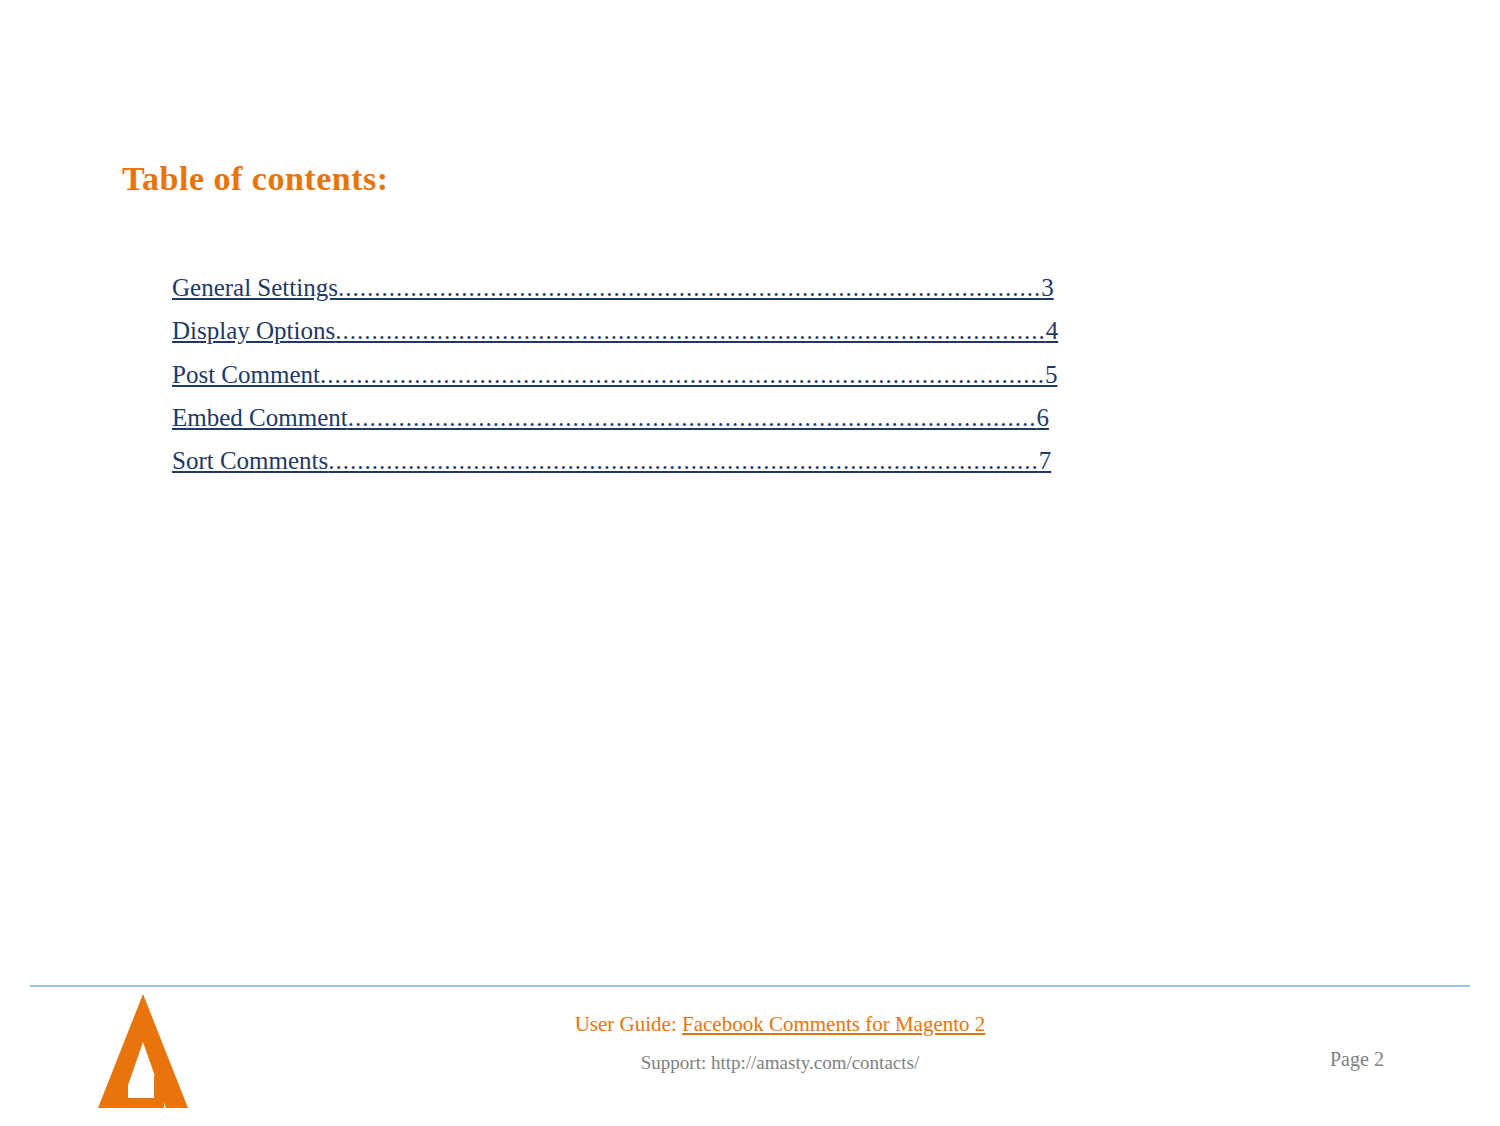Table of contents:
General Settings................................................................................................. 3
Display Options.................................................................................................. 4
Post Comment.................................................................................................... 5
Embed Comment............................................................................................... 6
Sort Comments.................................................................................................. 7
User Guide: Facebook Comments for Magento 2
Support: http://amasty.com/contacts/
Page 2